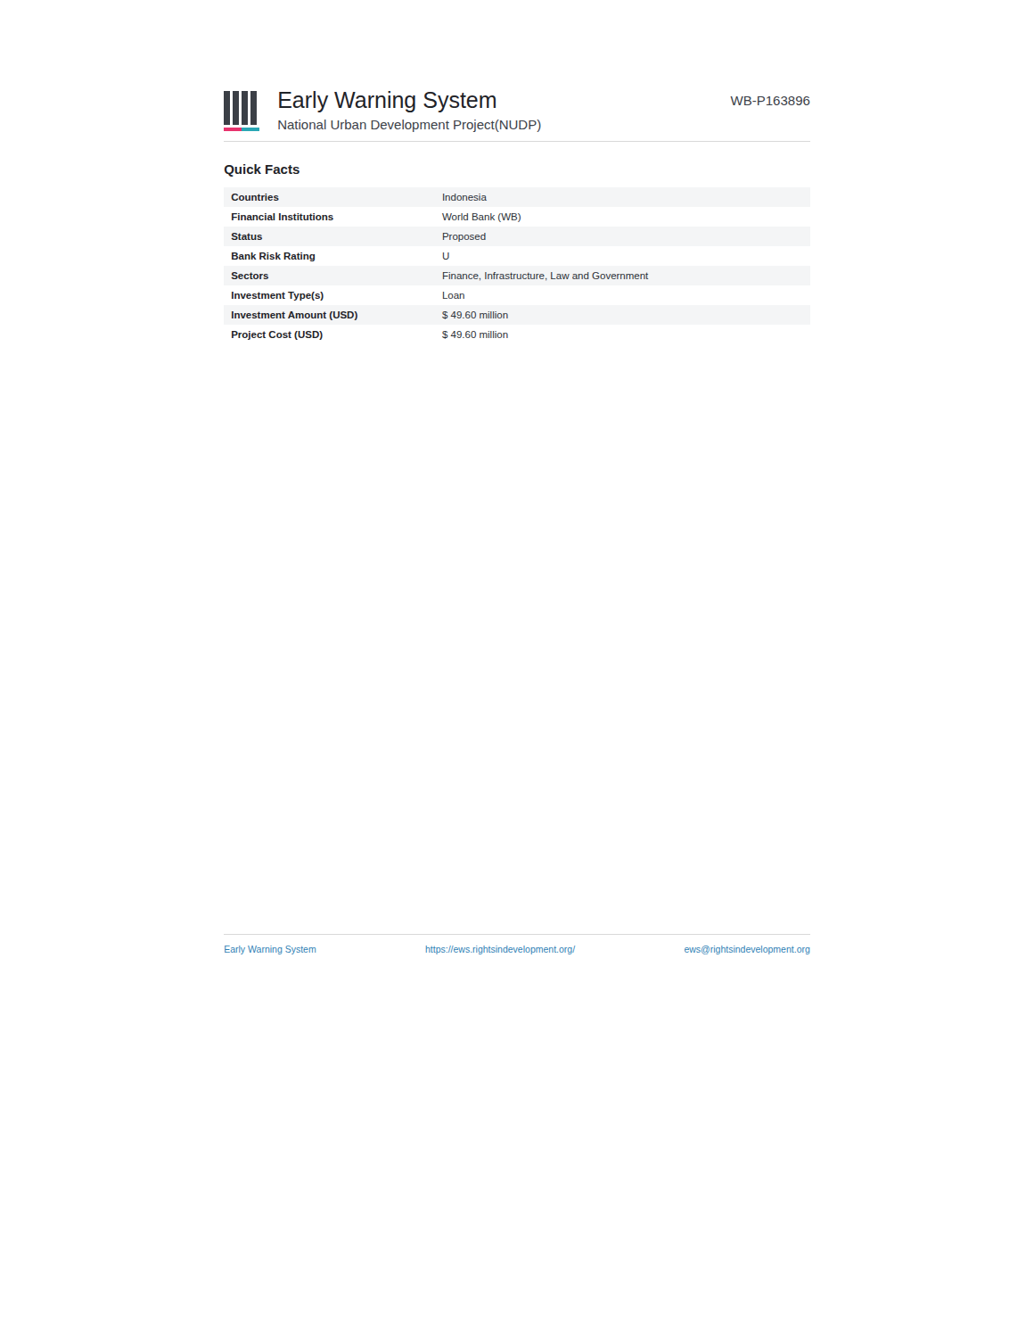Early Warning System
National Urban Development Project(NUDP)
WB-P163896
Quick Facts
| Countries | Indonesia |
| Financial Institutions | World Bank (WB) |
| Status | Proposed |
| Bank Risk Rating | U |
| Sectors | Finance, Infrastructure, Law and Government |
| Investment Type(s) | Loan |
| Investment Amount (USD) | $ 49.60 million |
| Project Cost (USD) | $ 49.60 million |
Early Warning System
https://ews.rightsindevelopment.org/
ews@rightsindevelopment.org